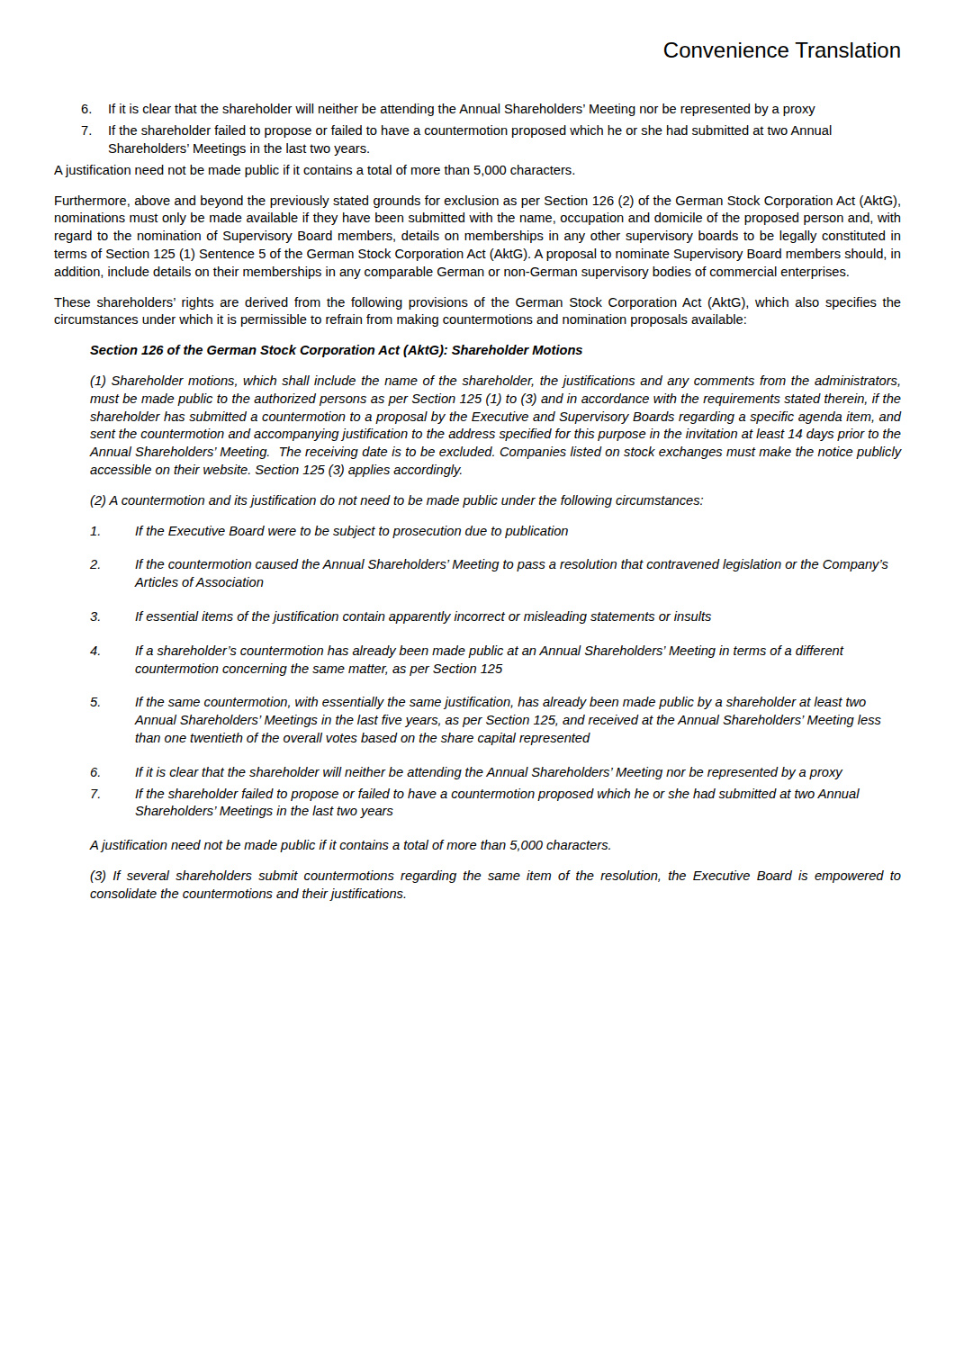Convenience Translation
6.
If it is clear that the shareholder will neither be attending the Annual Shareholders’ Meeting nor be represented by a proxy
7.
If the shareholder failed to propose or failed to have a countermotion proposed which he or she had submitted at two Annual Shareholders’ Meetings in the last two years.
A justification need not be made public if it contains a total of more than 5,000 characters.
Furthermore, above and beyond the previously stated grounds for exclusion as per Section 126 (2) of the German Stock Corporation Act (AktG), nominations must only be made available if they have been submitted with the name, occupation and domicile of the proposed person and, with regard to the nomination of Supervisory Board members, details on memberships in any other supervisory boards to be legally constituted in terms of Section 125 (1) Sentence 5 of the German Stock Corporation Act (AktG). A proposal to nominate Supervisory Board members should, in addition, include details on their memberships in any comparable German or non-German supervisory bodies of commercial enterprises.
These shareholders’ rights are derived from the following provisions of the German Stock Corporation Act (AktG), which also specifies the circumstances under which it is permissible to refrain from making countermotions and nomination proposals available:
Section 126 of the German Stock Corporation Act (AktG): Shareholder Motions
(1) Shareholder motions, which shall include the name of the shareholder, the justifications and any comments from the administrators, must be made public to the authorized persons as per Section 125 (1) to (3) and in accordance with the requirements stated therein, if the shareholder has submitted a countermotion to a proposal by the Executive and Supervisory Boards regarding a specific agenda item, and sent the countermotion and accompanying justification to the address specified for this purpose in the invitation at least 14 days prior to the Annual Shareholders’ Meeting. The receiving date is to be excluded. Companies listed on stock exchanges must make the notice publicly accessible on their website. Section 125 (3) applies accordingly.
(2) A countermotion and its justification do not need to be made public under the following circumstances:
1.
If the Executive Board were to be subject to prosecution due to publication
2.
If the countermotion caused the Annual Shareholders’ Meeting to pass a resolution that contravened legislation or the Company’s Articles of Association
3.
If essential items of the justification contain apparently incorrect or misleading statements or insults
4.
If a shareholder’s countermotion has already been made public at an Annual Shareholders’ Meeting in terms of a different countermotion concerning the same matter, as per Section 125
5.
If the same countermotion, with essentially the same justification, has already been made public by a shareholder at least two Annual Shareholders’ Meetings in the last five years, as per Section 125, and received at the Annual Shareholders’ Meeting less than one twentieth of the overall votes based on the share capital represented
6.
If it is clear that the shareholder will neither be attending the Annual Shareholders’ Meeting nor be represented by a proxy
7.
If the shareholder failed to propose or failed to have a countermotion proposed which he or she had submitted at two Annual Shareholders’ Meetings in the last two years
A justification need not be made public if it contains a total of more than 5,000 characters.
(3) If several shareholders submit countermotions regarding the same item of the resolution, the Executive Board is empowered to consolidate the countermotions and their justifications.